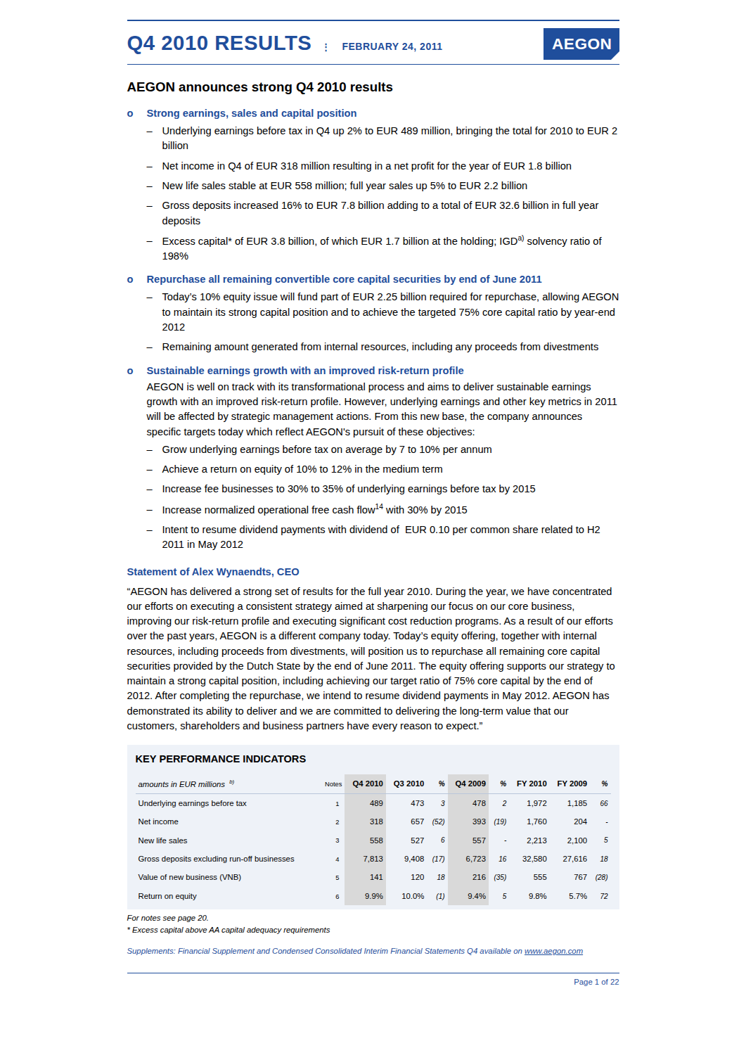Q4 2010 RESULTS
⋮
FEBRUARY 24, 2011
AEGON
AEGON announces strong Q4 2010 results
o Strong earnings, sales and capital position
Underlying earnings before tax in Q4 up 2% to EUR 489 million, bringing the total for 2010 to EUR 2 billion
Net income in Q4 of EUR 318 million resulting in a net profit for the year of EUR 1.8 billion
New life sales stable at EUR 558 million; full year sales up 5% to EUR 2.2 billion
Gross deposits increased 16% to EUR 7.8 billion adding to a total of EUR 32.6 billion in full year deposits
Excess capital* of EUR 3.8 billion, of which EUR 1.7 billion at the holding; IGDa) solvency ratio of 198%
o Repurchase all remaining convertible core capital securities by end of June 2011
Today’s 10% equity issue will fund part of EUR 2.25 billion required for repurchase, allowing AEGON to maintain its strong capital position and to achieve the targeted 75% core capital ratio by year-end 2012
Remaining amount generated from internal resources, including any proceeds from divestments
o Sustainable earnings growth with an improved risk-return profile
AEGON is well on track with its transformational process and aims to deliver sustainable earnings growth with an improved risk-return profile. However, underlying earnings and other key metrics in 2011 will be affected by strategic management actions. From this new base, the company announces specific targets today which reflect AEGON's pursuit of these objectives:
Grow underlying earnings before tax on average by 7 to 10% per annum
Achieve a return on equity of 10% to 12% in the medium term
Increase fee businesses to 30% to 35% of underlying earnings before tax by 2015
Increase normalized operational free cash flow14 with 30% by 2015
Intent to resume dividend payments with dividend of EUR 0.10 per common share related to H2 2011 in May 2012
Statement of Alex Wynaendts, CEO
“AEGON has delivered a strong set of results for the full year 2010. During the year, we have concentrated our efforts on executing a consistent strategy aimed at sharpening our focus on our core business, improving our risk-return profile and executing significant cost reduction programs. As a result of our efforts over the past years, AEGON is a different company today. Today’s equity offering, together with internal resources, including proceeds from divestments, will position us to repurchase all remaining core capital securities provided by the Dutch State by the end of June 2011. The equity offering supports our strategy to maintain a strong capital position, including achieving our target ratio of 75% core capital by the end of 2012. After completing the repurchase, we intend to resume dividend payments in May 2012. AEGON has demonstrated its ability to deliver and we are committed to delivering the long-term value that our customers, shareholders and business partners have every reason to expect.”
KEY PERFORMANCE INDICATORS
| amounts in EUR millions b) | Notes | Q4 2010 | Q3 2010 | % | Q4 2009 | % | FY 2010 | FY 2009 | % |
| --- | --- | --- | --- | --- | --- | --- | --- | --- | --- |
| Underlying earnings before tax | 1 | 489 | 473 | 3 | 478 | 2 | 1,972 | 1,185 | 66 |
| Net income | 2 | 318 | 657 | (52) | 393 | (19) | 1,760 | 204 | - |
| New life sales | 3 | 558 | 527 | 6 | 557 | - | 2,213 | 2,100 | 5 |
| Gross deposits excluding run-off businesses | 4 | 7,813 | 9,408 | (17) | 6,723 | 16 | 32,580 | 27,616 | 18 |
| Value of new business (VNB) | 5 | 141 | 120 | 18 | 216 | (35) | 555 | 767 | (28) |
| Return on equity | 6 | 9.9% | 10.0% | (1) | 9.4% | 5 | 9.8% | 5.7% | 72 |
For notes see page 20.
* Excess capital above AA capital adequacy requirements
Supplements: Financial Supplement and Condensed Consolidated Interim Financial Statements Q4 available on www.aegon.com
Page 1 of 22